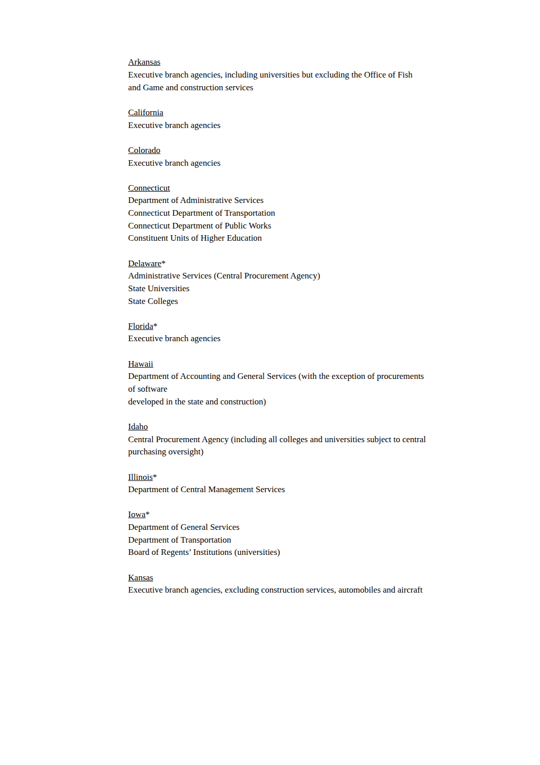Arkansas
Executive branch agencies, including universities but excluding the Office of Fish and Game and construction services
California
Executive branch agencies
Colorado
Executive branch agencies
Connecticut
Department of Administrative Services
Connecticut Department of Transportation
Connecticut Department of Public Works
Constituent Units of Higher Education
Delaware*
Administrative Services (Central Procurement Agency)
State Universities
State Colleges
Florida*
Executive branch agencies
Hawaii
Department of Accounting and General Services (with the exception of procurements of software
developed in the state and construction)
Idaho
Central Procurement Agency (including all colleges and universities subject to central purchasing oversight)
Illinois*
Department of Central Management Services
Iowa*
Department of General Services
Department of Transportation
Board of Regents’ Institutions (universities)
Kansas
Executive branch agencies, excluding construction services, automobiles and aircraft